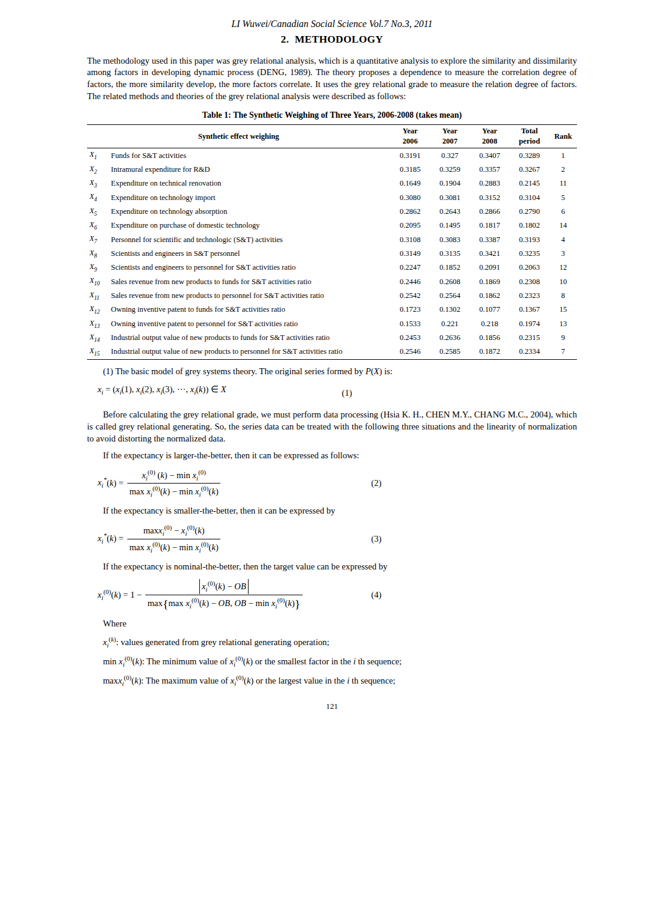LI Wuwei/Canadian Social Science Vol.7 No.3, 2011
2. METHODOLOGY
The methodology used in this paper was grey relational analysis, which is a quantitative analysis to explore the similarity and dissimilarity among factors in developing dynamic process (DENG, 1989). The theory proposes a dependence to measure the correlation degree of factors, the more similarity develop, the more factors correlate. It uses the grey relational grade to measure the relation degree of factors. The related methods and theories of the grey relational analysis were described as follows:
Table 1: The Synthetic Weighing of Three Years, 2006-2008 (takes mean)
| Synthetic effect weighing | Year 2006 | Year 2007 | Year 2008 | Total period | Rank |
| --- | --- | --- | --- | --- | --- |
| X 1 | Funds for S&T activities | 0.3191 | 0.327 | 0.3407 | 0.3289 | 1 |
| X 2 | Intramural expenditure for R&D | 0.3185 | 0.3259 | 0.3357 | 0.3267 | 2 |
| X 3 | Expenditure on technical renovation | 0.1649 | 0.1904 | 0.2883 | 0.2145 | 11 |
| X 4 | Expenditure on technology import | 0.3080 | 0.3081 | 0.3152 | 0.3104 | 5 |
| X 5 | Expenditure on technology absorption | 0.2862 | 0.2643 | 0.2866 | 0.2790 | 6 |
| X 6 | Expenditure on purchase of domestic technology | 0.2095 | 0.1495 | 0.1817 | 0.1802 | 14 |
| X 7 | Personnel for scientific and technologic (S&T) activities | 0.3108 | 0.3083 | 0.3387 | 0.3193 | 4 |
| X 8 | Scientists and engineers in S&T personnel | 0.3149 | 0.3135 | 0.3421 | 0.3235 | 3 |
| X 9 | Scientists and engineers to personnel for S&T activities ratio | 0.2247 | 0.1852 | 0.2091 | 0.2063 | 12 |
| X 10 | Sales revenue from new products to funds for S&T activities ratio | 0.2446 | 0.2608 | 0.1869 | 0.2308 | 10 |
| X 11 | Sales revenue from new products to personnel for S&T activities ratio | 0.2542 | 0.2564 | 0.1862 | 0.2323 | 8 |
| X 12 | Owning inventive patent to funds for S&T activities ratio | 0.1723 | 0.1302 | 0.1077 | 0.1367 | 15 |
| X 13 | Owning inventive patent to personnel for S&T activities ratio | 0.1533 | 0.221 | 0.218 | 0.1974 | 13 |
| X 14 | Industrial output value of new products to funds for S&T activities ratio | 0.2453 | 0.2636 | 0.1856 | 0.2315 | 9 |
| X 15 | Industrial output value of new products to personnel for S&T activities ratio | 0.2546 | 0.2585 | 0.1872 | 0.2334 | 7 |
(1) The basic model of grey systems theory. The original series formed by P(X) is:
xi = (xi(1), xi(2), xi(3), ···, xi(k)) ∈ X (1)
Before calculating the grey relational grade, we must perform data processing (Hsia K. H., CHEN M.Y., CHANG M.C., 2004), which is called grey relational generating. So, the series data can be treated with the following three situations and the linearity of normalization to avoid distorting the normalized data.
If the expectancy is larger-the-better, then it can be expressed as follows:
xi*(k) = xi(0) (k) − min xi(0) max xi(0)(k) − min xi(0)(k) (2)
If the expectancy is smaller-the-better, then it can be expressed by
xi*(k) = maxxi(0) − xi(0)(k) max xi(0)(k) − min xi(0)(k) (3)
If the expectancy is nominal-the-better, then the target value can be expressed by
xi(0)(k) = 1 − xi(0)(k) − OB max{max xi(0)(k) − OB, OB − min xi(0)(k)} (4)
Where
xi(k): values generated from grey relational generating operation;
min xi(0)(k): The minimum value of xi(0)(k) or the smallest factor in the i th sequence;
maxxi(0)(k): The maximum value of xi(0)(k) or the largest value in the i th sequence;
121